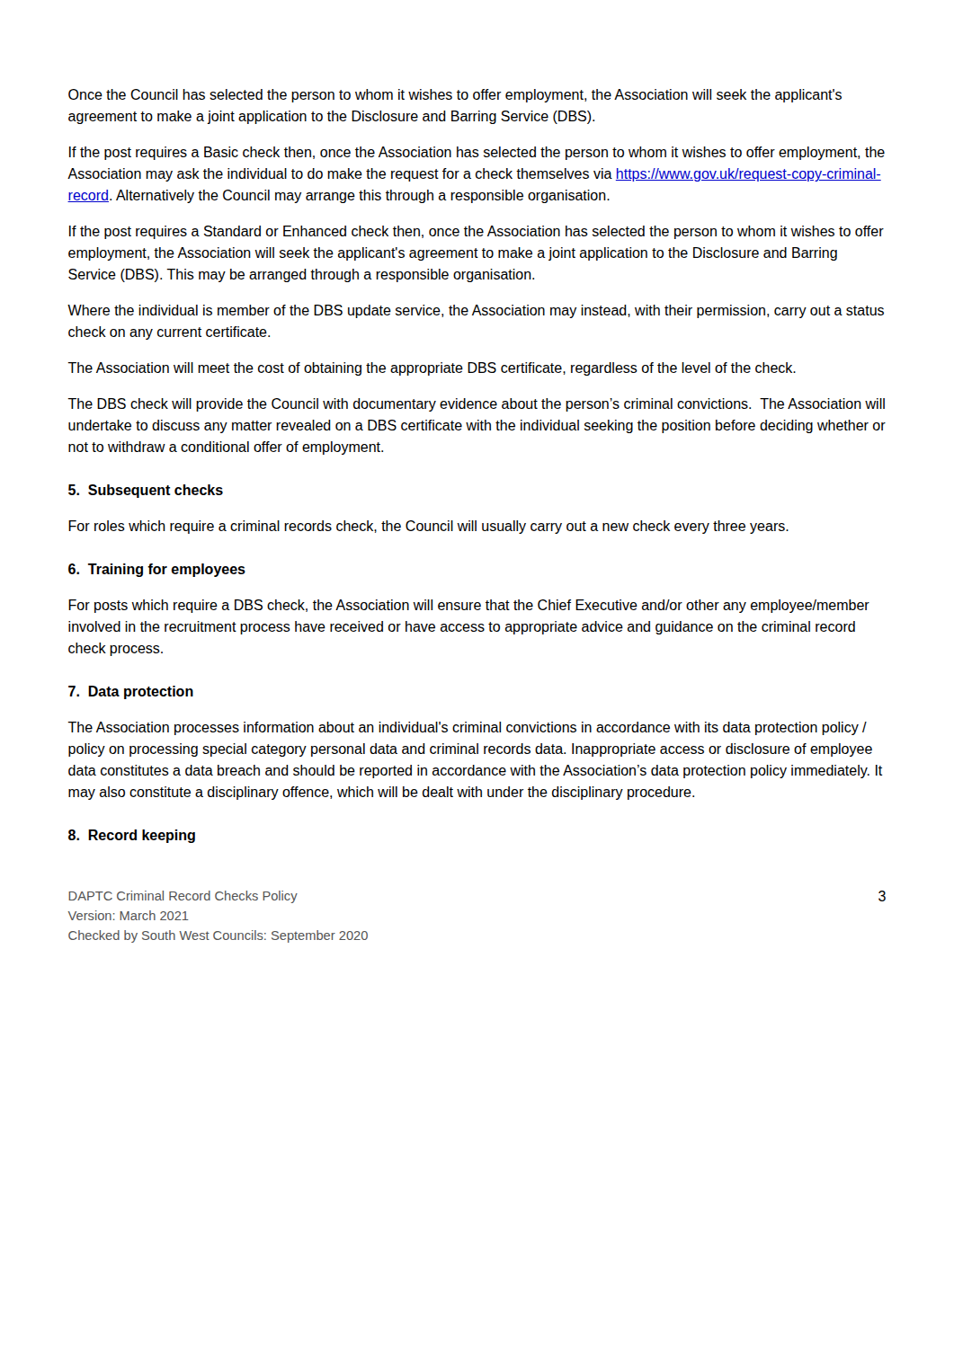Once the Council has selected the person to whom it wishes to offer employment, the Association will seek the applicant's agreement to make a joint application to the Disclosure and Barring Service (DBS).
If the post requires a Basic check then, once the Association has selected the person to whom it wishes to offer employment, the Association may ask the individual to do make the request for a check themselves via https://www.gov.uk/request-copy-criminal-record. Alternatively the Council may arrange this through a responsible organisation.
If the post requires a Standard or Enhanced check then, once the Association has selected the person to whom it wishes to offer employment, the Association will seek the applicant's agreement to make a joint application to the Disclosure and Barring Service (DBS). This may be arranged through a responsible organisation.
Where the individual is member of the DBS update service, the Association may instead, with their permission, carry out a status check on any current certificate.
The Association will meet the cost of obtaining the appropriate DBS certificate, regardless of the level of the check.
The DBS check will provide the Council with documentary evidence about the person’s criminal convictions. The Association will undertake to discuss any matter revealed on a DBS certificate with the individual seeking the position before deciding whether or not to withdraw a conditional offer of employment.
5. Subsequent checks
For roles which require a criminal records check, the Council will usually carry out a new check every three years.
6. Training for employees
For posts which require a DBS check, the Association will ensure that the Chief Executive and/or other any employee/member involved in the recruitment process have received or have access to appropriate advice and guidance on the criminal record check process.
7. Data protection
The Association processes information about an individual's criminal convictions in accordance with its data protection policy / policy on processing special category personal data and criminal records data. Inappropriate access or disclosure of employee data constitutes a data breach and should be reported in accordance with the Association’s data protection policy immediately. It may also constitute a disciplinary offence, which will be dealt with under the disciplinary procedure.
8. Record keeping
3 DAPTC Criminal Record Checks Policy Version: March 2021 Checked by South West Councils: September 2020